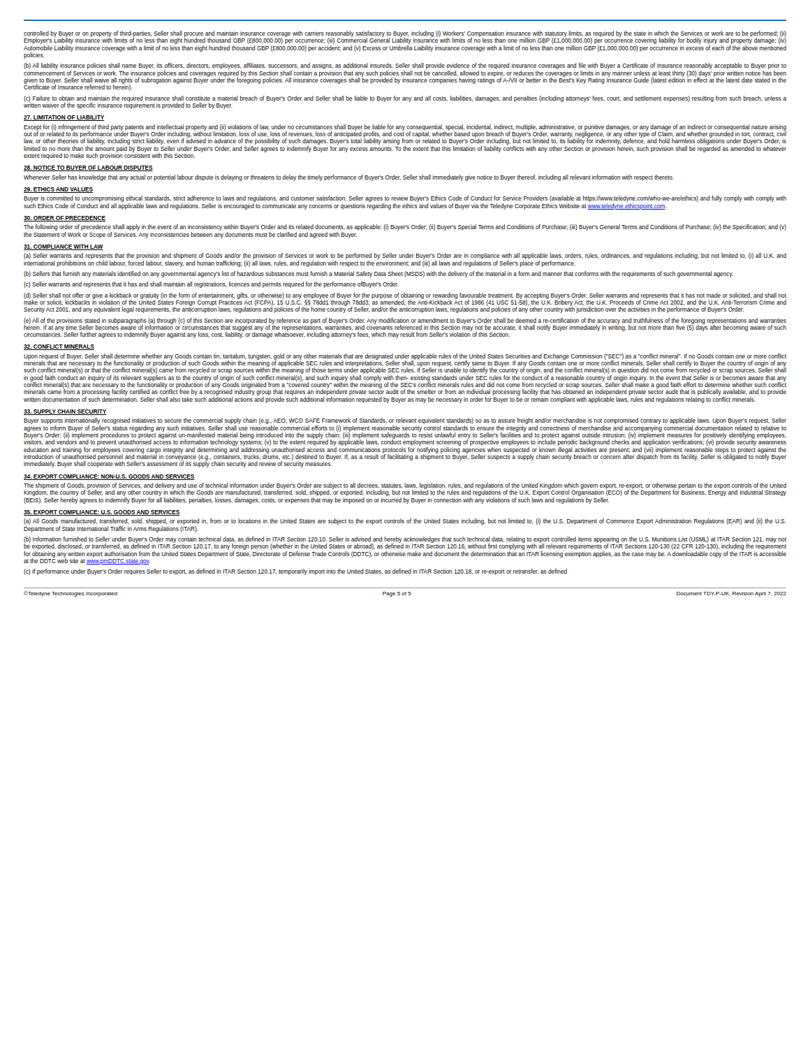controlled by Buyer or on property of third-parties, Seller shall procure and maintain insurance coverage with carriers reasonably satisfactory to Buyer, including (i) Workers' Compensation insurance with statutory limits, as required by the state in which the Services or work are to be performed; (ii) Employer's Liability insurance with limits of no less than eight hundred thousand GBP (£800,000.00) per occurrence; (iii) Commercial General Liability insurance with limits of no less than one million GBP (£1,000,000.00) per occurrence covering liability for bodily injury and property damage; (iv) Automobile Liability insurance coverage with a limit of no less than eight hundred thousand GBP (£800,000.00) per accident; and (v) Excess or Umbrella Liability insurance coverage with a limit of no less than one million GBP (£1,000,000.00) per occurrence in excess of each of the above mentioned policies.
(b) All liability insurance policies shall name Buyer, its officers, directors, employees, affiliates, successors, and assigns, as additional insureds. Seller shall provide evidence of the required insurance coverages and file with Buyer a Certificate of Insurance reasonably acceptable to Buyer prior to commencement of Services or work. The insurance policies and coverages required by this Section shall contain a provision that any such policies shall not be cancelled, allowed to expire, or reduces the coverages or limits in any manner unless at least thirty (30) days' prior written notice has been given to Buyer. Seller shall waive all rights of subrogation against Buyer under the foregoing policies. All insurance coverages shall be provided by insurance companies having ratings of A-/VII or better in the Best's Key Rating Insurance Guide (latest edition in effect at the latest date stated in the Certificate of Insurance referred to herein).
(c) Failure to obtain and maintain the required insurance shall constitute a material breach of Buyer's Order and Seller shall be liable to Buyer for any and all costs, liabilities, damages, and penalties (including attorneys' fees, court, and settlement expenses) resulting from such breach, unless a written waiver of the specific insurance requirement is provided to Seller by Buyer.
27. LIMITATION OF LIABILITY
Except for (i) infringement of third party patents and intellectual property and (ii) violations of law, under no circumstances shall Buyer be liable for any consequential, special, incidental, indirect, multiple, administrative, or punitive damages, or any damage of an indirect or consequential nature arising out of or related to its performance under Buyer's Order including, without limitation, loss of use, loss of revenues, loss of anticipated profits, and cost of capital, whether based upon breach of Buyer's Order, warranty, negligence, or any other type of Claim, and whether grounded in tort, contract, civil law, or other theories of liability, including strict liability, even if advised in advance of the possibility of such damages. Buyer's total liability arising from or related to Buyer's Order including, but not limited to, its liability for indemnity, defence, and hold harmless obligations under Buyer's Order, is limited to no more than the amount paid by Buyer to Seller under Buyer's Order, and Seller agrees to indemnify Buyer for any excess amounts. To the extent that this limitation of liability conflicts with any other Section or provision herein, such provision shall be regarded as amended to whatever extent required to make such provision consistent with this Section.
28. NOTICE TO BUYER OF LABOUR DISPUTES
Whenever Seller has knowledge that any actual or potential labour dispute is delaying or threatens to delay the timely performance of Buyer's Order, Seller shall immediately give notice to Buyer thereof, including all relevant information with respect thereto.
29. ETHICS AND VALUES
Buyer is committed to uncompromising ethical standards, strict adherence to laws and regulations, and customer satisfaction. Seller agrees to review Buyer's Ethics Code of Conduct for Service Providers (available at https://www.teledyne.com/who-we-are/ethics) and fully comply with comply with such Ethics Code of Conduct and all applicable laws and regulations. Seller is encouraged to communicate any concerns or questions regarding the ethics and values of Buyer via the Teledyne Corporate Ethics Website at www.teledyne.ethicspoint.com.
30. ORDER OF PRECEDENCE
The following order of precedence shall apply in the event of an inconsistency within Buyer's Order and its related documents, as applicable: (i) Buyer's Order; (ii) Buyer's Special Terms and Conditions of Purchase; (iii) Buyer's General Terms and Conditions of Purchase; (iv) the Specification; and (v) the Statement of Work or Scope of Services. Any inconsistencies between any documents must be clarified and agreed with Buyer.
31. COMPLIANCE WITH LAW
(a) Seller warrants and represents that the provision and shipment of Goods and/or the provision of Services or work to be performed by Seller under Buyer's Order are in compliance with all applicable laws, orders, rules, ordinances, and regulations including, but not limited to, (i) all U.K. and international prohibitions on child labour, forced labour, slavery, and human trafficking; (ii) all laws, rules, and regulation with respect to the environment; and (iii) all laws and regulations of Seller's place of performance.
(b) Sellers that furnish any materials identified on any governmental agency's list of hazardous substances must furnish a Material Safety Data Sheet (MSDS) with the delivery of the material in a form and manner that conforms with the requirements of such governmental agency.
(c) Seller warrants and represents that it has and shall maintain all registrations, licences and permits required for the performance ofBuyer's Order.
(d) Seller shall not offer or give a kickback or gratuity (in the form of entertainment, gifts, or otherwise) to any employee of Buyer for the purpose of obtaining or rewarding favourable treatment. By accepting Buyer's Order, Seller warrants and represents that it has not made or solicited, and shall not make or solicit, kickbacks in violation of the United States Foreign Corrupt Practices Act (FCPA), 15 U.S.C. §§ 78dd1 through 78dd3, as amended, the Anti-Kickback Act of 1986 (41 USC 51-58), the U.K. Bribery Act, the U.K. Proceeds of Crime Act 2002, and the U.K. Anti-Terrorism Crime and Security Act 2001, and any equivalent legal requirements, the anticorruption laws, regulations and policies of the home country of Seller, and/or the anticorruption laws, regulations and policies of any other country with jurisdiction over the activities in the performance of Buyer's Order.
(e) All of the provisions stated in subparagraphs (a) through (c) of this Section are incorporated by reference as part of Buyer's Order. Any modification or amendment to Buyer's Order shall be deemed a re-certification of the accuracy and truthfulness of the foregoing representations and warranties herein. If at any time Seller becomes aware of information or circumstances that suggest any of the representations, warranties, and covenants referenced in this Section may not be accurate, it shall notify Buyer immediately in writing, but not more than five (5) days after becoming aware of such circumstances. Seller further agrees to indemnify Buyer against any loss, cost, liability, or damage whatsoever, including attorney's fees, which may result from Seller's violation of this Section.
32. CONFLICT MINERALS
Upon request of Buyer, Seller shall determine whether any Goods contain tin, tantalum, tungsten, gold or any other materials that are designated under applicable rules of the United States Securities and Exchange Commission ("SEC") as a "conflict mineral". If no Goods contain one or more conflict minerals that are necessary to the functionality or production of such Goods within the meaning of applicable SEC rules and interpretations, Seller shall, upon request, certify same to Buyer. If any Goods contain one or more conflict minerals, Seller shall certify to Buyer the country of origin of any such conflict mineral(s) or that the conflict mineral(s) came from recycled or scrap sources within the meaning of those terms under applicable SEC rules. If Seller is unable to identify the country of origin, and the conflict mineral(s) in question did not come from recycled or scrap sources, Seller shall in good faith conduct an inquiry of its relevant suppliers as to the country of origin of such conflict mineral(s), and such inquiry shall comply with then- existing standards under SEC rules for the conduct of a reasonable country of origin inquiry. In the event that Seller is or becomes aware that any conflict mineral(s) that are necessary to the functionality or production of any Goods originated from a "covered country" within the meaning of the SEC's conflict minerals rules and did not come from recycled or scrap sources, Seller shall make a good faith effort to determine whether such conflict minerals came from a processing facility certified as conflict free by a recognised industry group that requires an independent private sector audit of the smelter or from an individual processing facility that has obtained an independent private sector audit that is publically available, and to provide written documentation of such determination. Seller shall also take such additional actions and provide such additional information requested by Buyer as may be necessary in order for Buyer to be or remain compliant with applicable laws, rules and regulations relating to conflict minerals.
33. SUPPLY CHAIN SECURITY
Buyer supports internationally recognised initiatives to secure the commercial supply chain (e.g., AEO, WCO SAFE Framework of Standards, or relevant equivalent standards) so as to assure freight and/or merchandise is not compromised contrary to applicable laws. Upon Buyer's request, Seller agrees to inform Buyer of Seller's status regarding any such initiatives. Seller shall use reasonable commercial efforts to (i) implement reasonable security control standards to ensure the integrity and correctness of merchandise and accompanying commercial documentation related to relative to Buyer's Order; (ii) implement procedures to protect against un-manifested material being introduced into the supply chain; (iii) implement safeguards to resist unlawful entry to Seller's facilities and to protect against outside intrusion; (iv) implement measures for positively identifying employees, visitors, and vendors and to prevent unauthorised access to information technology systems; (v) to the extent required by applicable laws, conduct employment screening of prospective employees to include periodic background checks and application verifications; (vi) provide security awareness education and training for employees covering cargo integrity and determining and addressing unauthorised access and communications protocols for notifying policing agencies when suspected or known illegal activities are present; and (vii) implement reasonable steps to protect against the introduction of unauthorised personnel and material in conveyance (e.g., containers, trucks, drums, etc.) destined to Buyer. If, as a result of facilitating a shipment to Buyer, Seller suspects a supply chain security breach or concern after dispatch from its facility, Seller is obligated to notify Buyer immediately. Buyer shall cooperate with Seller's assessment of its supply chain security and review of security measures.
34. EXPORT COMPLIANCE: NON-U.S. GOODS AND SERVICES
The shipment of Goods, provision of Services, and delivery and use of technical information under Buyer's Order are subject to all decrees, statutes, laws, legislation, rules, and regulations of the United Kingdom which govern export, re-export, or otherwise pertain to the export controls of the United Kingdom, the country of Seller, and any other country in which the Goods are manufactured, transferred, sold, shipped, or exported, including, but not limited to the rules and regulations of the U.K. Export Control Organisation (ECO) of the Department for Business, Energy and Industrial Strategy (BEIS). Seller hereby agrees to indemnify Buyer for all liabilities, penalties, losses, damages, costs, or expenses that may be imposed on or incurred by Buyer in connection with any violations of such laws and regulations by Seller.
35. EXPORT COMPLIANCE: U.S. GOODS AND SERVICES
(a) All Goods manufactured, transferred, sold, shipped, or exported in, from or to locations in the United States are subject to the export controls of the United States including, but not limited to, (i) the U.S. Department of Commerce Export Administration Regulations (EAR) and (ii) the U.S. Department of State International Traffic in Arms Regulations (ITAR).
(b) Information furnished to Seller under Buyer's Order may contain technical data, as defined in ITAR Section 120.10. Seller is advised and hereby acknowledges that such technical data, relating to export controlled items appearing on the U.S. Munitions List (USML) at ITAR Section 121, may not be exported, disclosed, or transferred, as defined in ITAR Section 120.17, to any foreign person (whether in the United States or abroad), as defined in ITAR Section 120.16, without first complying with all relevant requirements of ITAR Sections 120-130 (22 CFR 120-130), including the requirement for obtaining any written export authorisation from the United States Department of State, Directorate of Defense Trade Controls (DDTC), or otherwise make and document the determination that an ITAR licensing exemption applies, as the case may be. A downloadable copy of the ITAR is accessible at the DDTC web site at www.pmDDTC.state.gov.
(c) If performance under Buyer's Order requires Seller to export, as defined in ITAR Section 120.17, temporarily import into the United States, as defined in ITAR Section 120.18, or re-export or retransfer, as defined
©Teledyne Technologies Incorporated Page 5 of 5 Document TDY-P-UK, Revision April 7, 2022